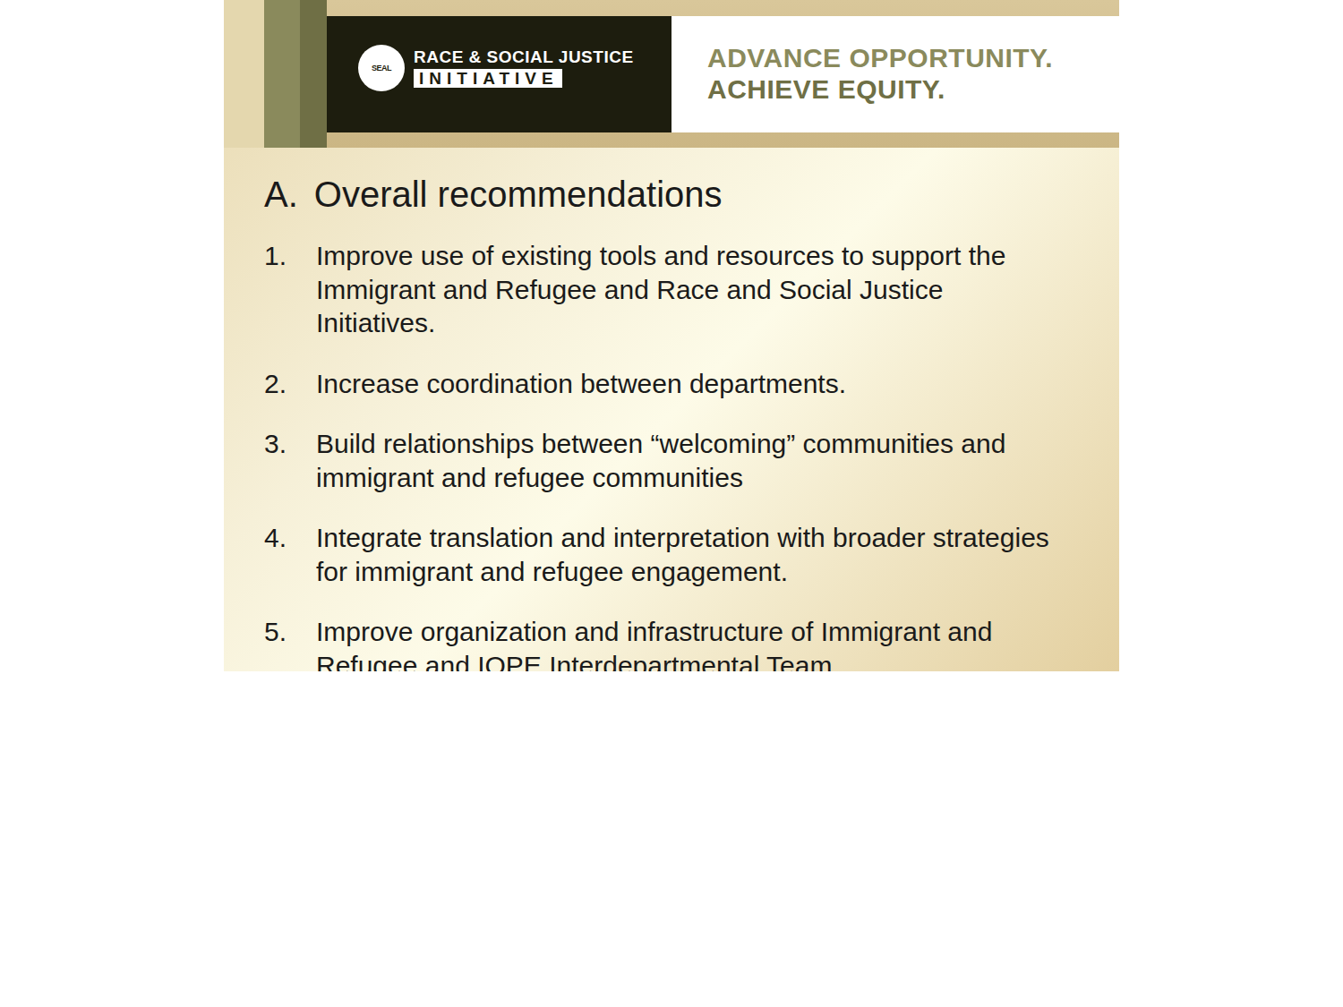SEAL
RACE & SOCIAL JUSTICE
INITIATIVE
ADVANCE OPPORTUNITY.
ACHIEVE EQUITY.
A. Overall recommendations
Improve use of existing tools and resources to support the Immigrant and Refugee and Race and Social Justice Initiatives.
Increase coordination between departments.
Build relationships between “welcoming” communities and immigrant and refugee communities
Integrate translation and interpretation with broader strategies for immigrant and refugee engagement.
Improve organization and infrastructure of Immigrant and Refugee and IOPE Interdepartmental Team.